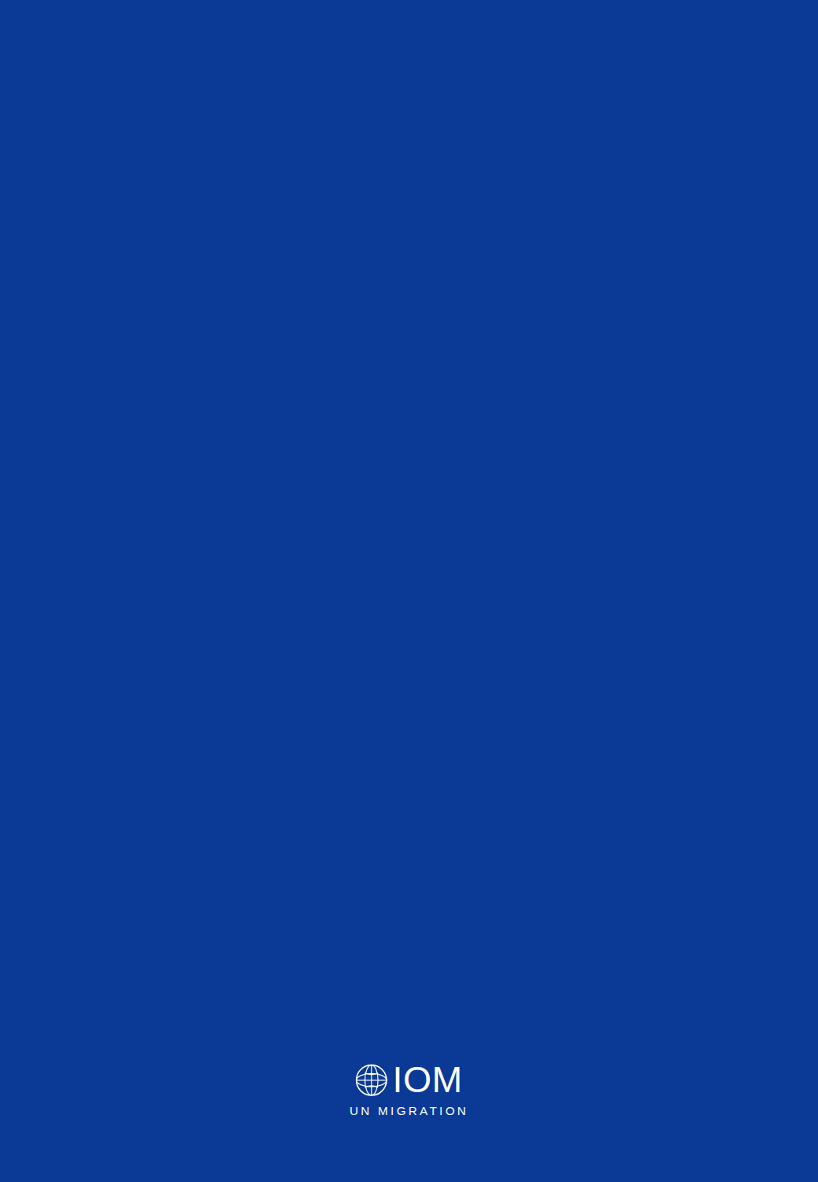IOM
UN MIGRATION